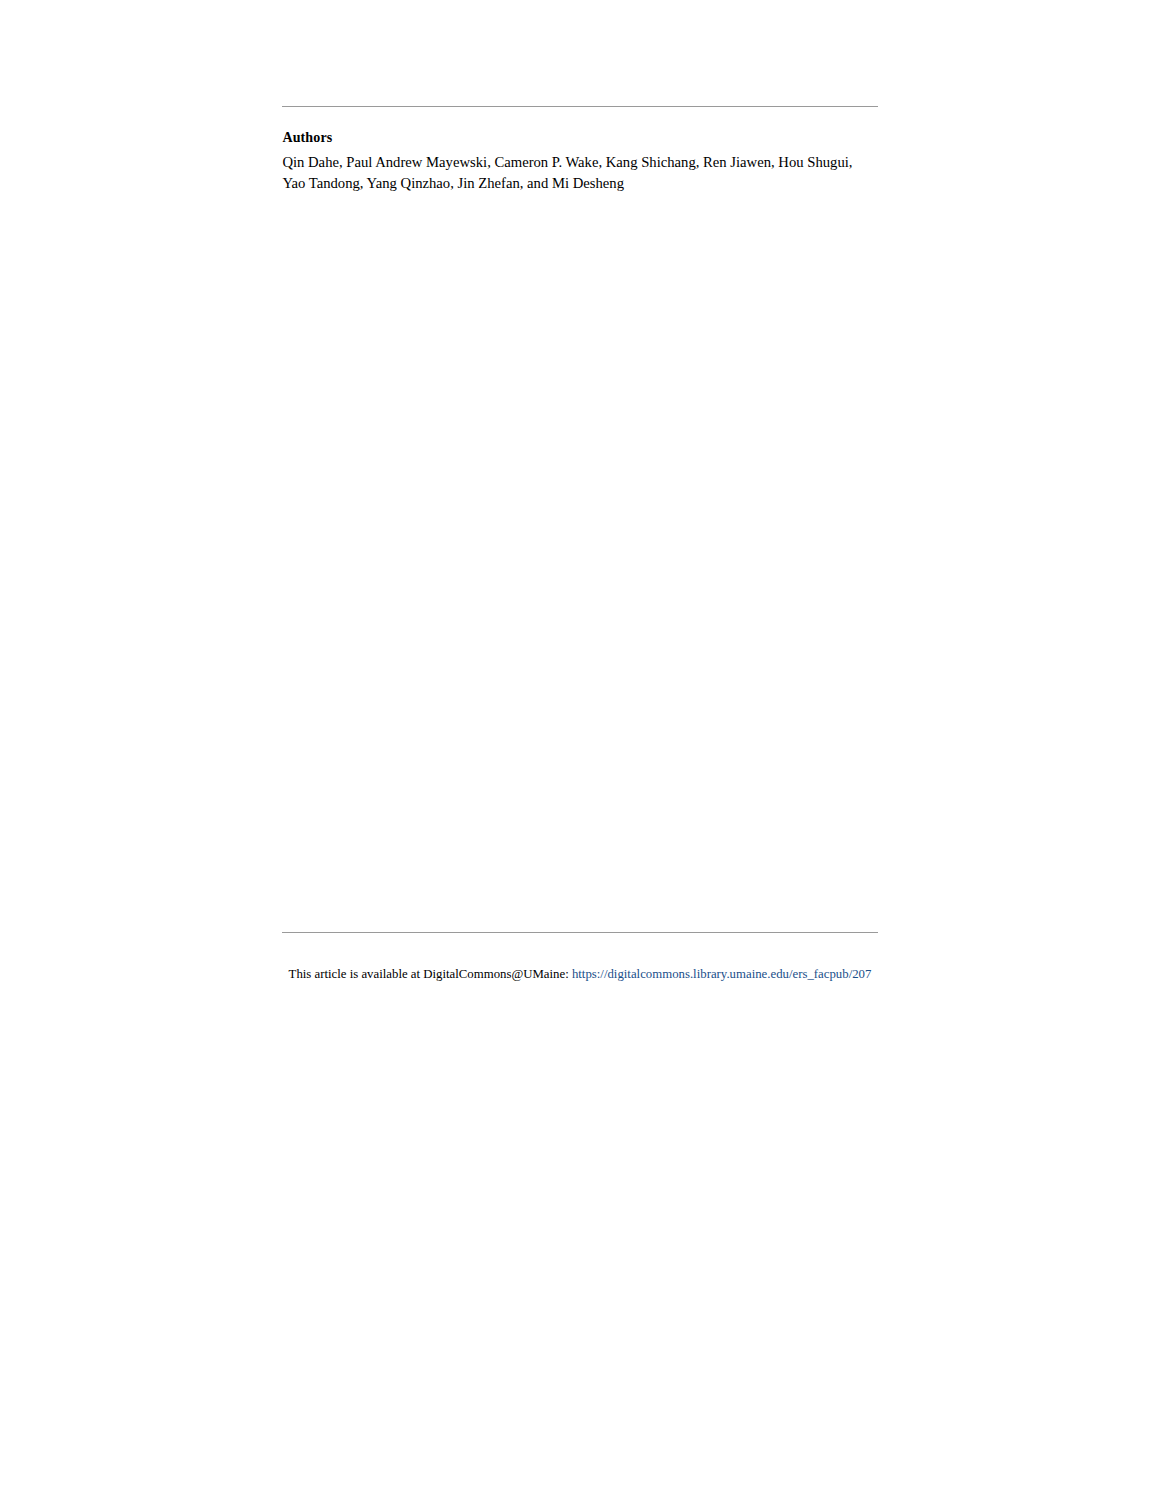Authors
Qin Dahe, Paul Andrew Mayewski, Cameron P. Wake, Kang Shichang, Ren Jiawen, Hou Shugui, Yao Tandong, Yang Qinzhao, Jin Zhefan, and Mi Desheng
This article is available at DigitalCommons@UMaine: https://digitalcommons.library.umaine.edu/ers_facpub/207